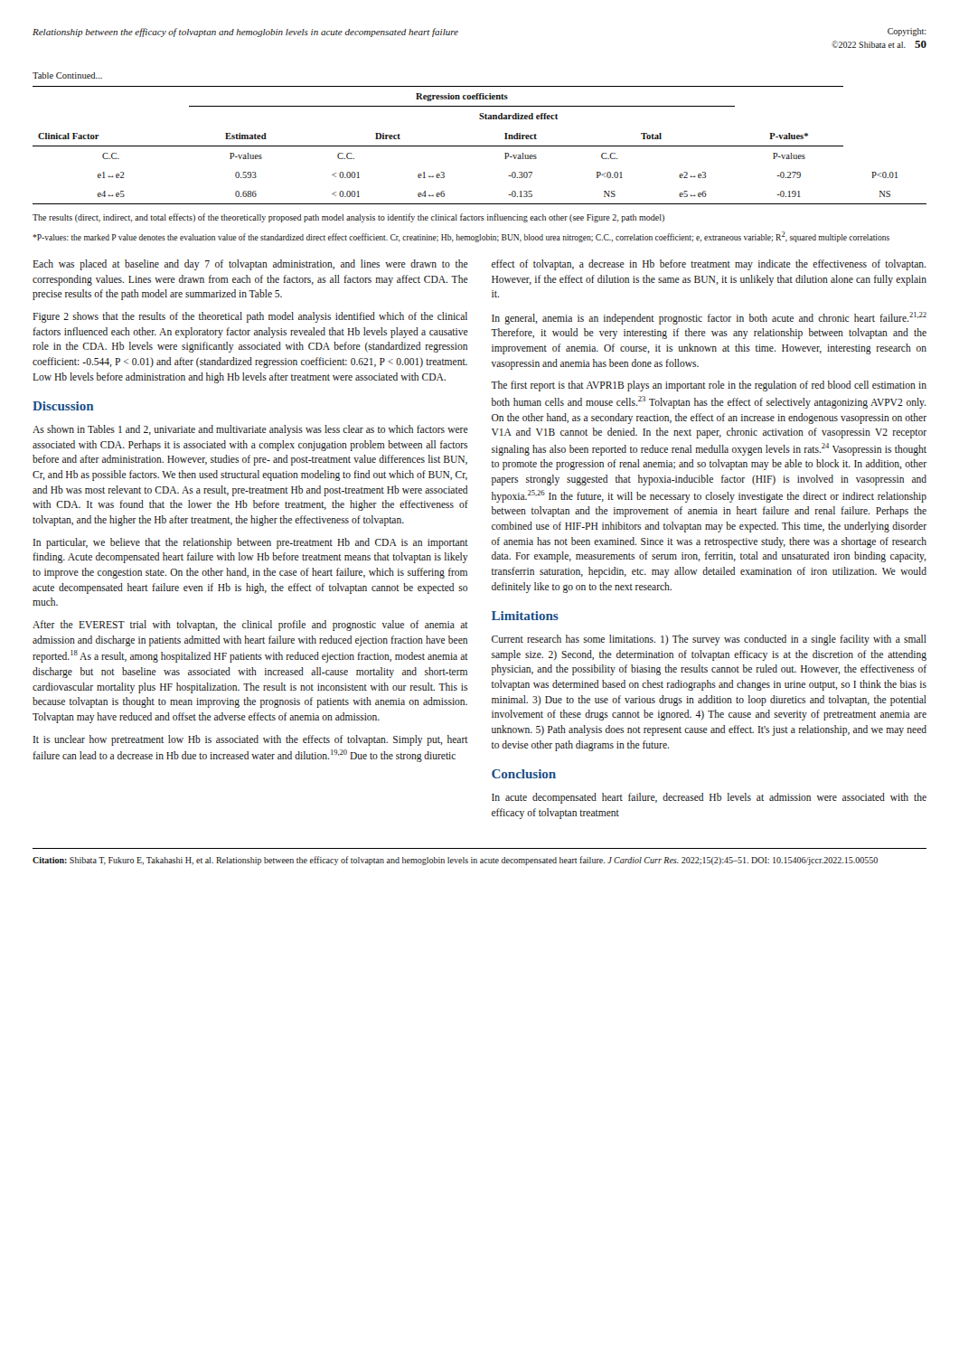Relationship between the efficacy of tolvaptan and hemoglobin levels in acute decompensated heart failure
Copyright:
©2022 Shibata et al.50
Table Continued...
| Clinical Factor | Regression coefficients | P-values* |
| --- | --- | --- |
| Estimated | Standardized effect |
| Direct | Indirect | Total |
| C.C. | P-values | C.C. | | P-values | C.C. | | P-values |
| e1↔e2 | 0.593 | < 0.001 | e1↔e3 | -0.307 | P<0.01 | e2↔e3 | -0.279 | P<0.01 |
| e4↔e5 | 0.686 | < 0.001 | e4↔e6 | -0.135 | NS | e5↔e6 | -0.191 | NS |
The results (direct, indirect, and total effects) of the theoretically proposed path model analysis to identify the clinical factors influencing each other (see Figure 2, path model)
*P-values: the marked P value denotes the evaluation value of the standardized direct effect coefficient. Cr, creatinine; Hb, hemoglobin; BUN, blood urea nitrogen; C.C., correlation coefficient; e, extraneous variable; R2, squared multiple correlations
Each was placed at baseline and day 7 of tolvaptan administration, and lines were drawn to the corresponding values. Lines were drawn from each of the factors, as all factors may affect CDA. The precise results of the path model are summarized in Table 5.
Figure 2 shows that the results of the theoretical path model analysis identified which of the clinical factors influenced each other. An exploratory factor analysis revealed that Hb levels played a causative role in the CDA. Hb levels were significantly associated with CDA before (standardized regression coefficient: -0.544, P < 0.01) and after (standardized regression coefficient: 0.621, P < 0.001) treatment. Low Hb levels before administration and high Hb levels after treatment were associated with CDA.
Discussion
As shown in Tables 1 and 2, univariate and multivariate analysis was less clear as to which factors were associated with CDA. Perhaps it is associated with a complex conjugation problem between all factors before and after administration. However, studies of pre- and post-treatment value differences list BUN, Cr, and Hb as possible factors. We then used structural equation modeling to find out which of BUN, Cr, and Hb was most relevant to CDA. As a result, pre-treatment Hb and post-treatment Hb were associated with CDA. It was found that the lower the Hb before treatment, the higher the effectiveness of tolvaptan, and the higher the Hb after treatment, the higher the effectiveness of tolvaptan.
In particular, we believe that the relationship between pre-treatment Hb and CDA is an important finding. Acute decompensated heart failure with low Hb before treatment means that tolvaptan is likely to improve the congestion state. On the other hand, in the case of heart failure, which is suffering from acute decompensated heart failure even if Hb is high, the effect of tolvaptan cannot be expected so much.
After the EVEREST trial with tolvaptan, the clinical profile and prognostic value of anemia at admission and discharge in patients admitted with heart failure with reduced ejection fraction have been reported.18 As a result, among hospitalized HF patients with reduced ejection fraction, modest anemia at discharge but not baseline was associated with increased all-cause mortality and short-term cardiovascular mortality plus HF hospitalization. The result is not inconsistent with our result. This is because tolvaptan is thought to mean improving the prognosis of patients with anemia on admission. Tolvaptan may have reduced and offset the adverse effects of anemia on admission.
It is unclear how pretreatment low Hb is associated with the effects of tolvaptan. Simply put, heart failure can lead to a decrease in Hb due to increased water and dilution.19,20 Due to the strong diuretic
effect of tolvaptan, a decrease in Hb before treatment may indicate the effectiveness of tolvaptan. However, if the effect of dilution is the same as BUN, it is unlikely that dilution alone can fully explain it.
In general, anemia is an independent prognostic factor in both acute and chronic heart failure.21,22 Therefore, it would be very interesting if there was any relationship between tolvaptan and the improvement of anemia. Of course, it is unknown at this time. However, interesting research on vasopressin and anemia has been done as follows.
The first report is that AVPR1B plays an important role in the regulation of red blood cell estimation in both human cells and mouse cells.23 Tolvaptan has the effect of selectively antagonizing AVPV2 only. On the other hand, as a secondary reaction, the effect of an increase in endogenous vasopressin on other V1A and V1B cannot be denied. In the next paper, chronic activation of vasopressin V2 receptor signaling has also been reported to reduce renal medulla oxygen levels in rats.24 Vasopressin is thought to promote the progression of renal anemia; and so tolvaptan may be able to block it. In addition, other papers strongly suggested that hypoxia-inducible factor (HIF) is involved in vasopressin and hypoxia.25,26 In the future, it will be necessary to closely investigate the direct or indirect relationship between tolvaptan and the improvement of anemia in heart failure and renal failure. Perhaps the combined use of HIF-PH inhibitors and tolvaptan may be expected. This time, the underlying disorder of anemia has not been examined. Since it was a retrospective study, there was a shortage of research data. For example, measurements of serum iron, ferritin, total and unsaturated iron binding capacity, transferrin saturation, hepcidin, etc. may allow detailed examination of iron utilization. We would definitely like to go on to the next research.
Limitations
Current research has some limitations. 1) The survey was conducted in a single facility with a small sample size. 2) Second, the determination of tolvaptan efficacy is at the discretion of the attending physician, and the possibility of biasing the results cannot be ruled out. However, the effectiveness of tolvaptan was determined based on chest radiographs and changes in urine output, so I think the bias is minimal. 3) Due to the use of various drugs in addition to loop diuretics and tolvaptan, the potential involvement of these drugs cannot be ignored. 4) The cause and severity of pretreatment anemia are unknown. 5) Path analysis does not represent cause and effect. It's just a relationship, and we may need to devise other path diagrams in the future.
Conclusion
In acute decompensated heart failure, decreased Hb levels at admission were associated with the efficacy of tolvaptan treatment
Citation: Shibata T, Fukuro E, Takahashi H, et al. Relationship between the efficacy of tolvaptan and hemoglobin levels in acute decompensated heart failure. J Cardiol Curr Res. 2022;15(2):45–51. DOI: 10.15406/jccr.2022.15.00550